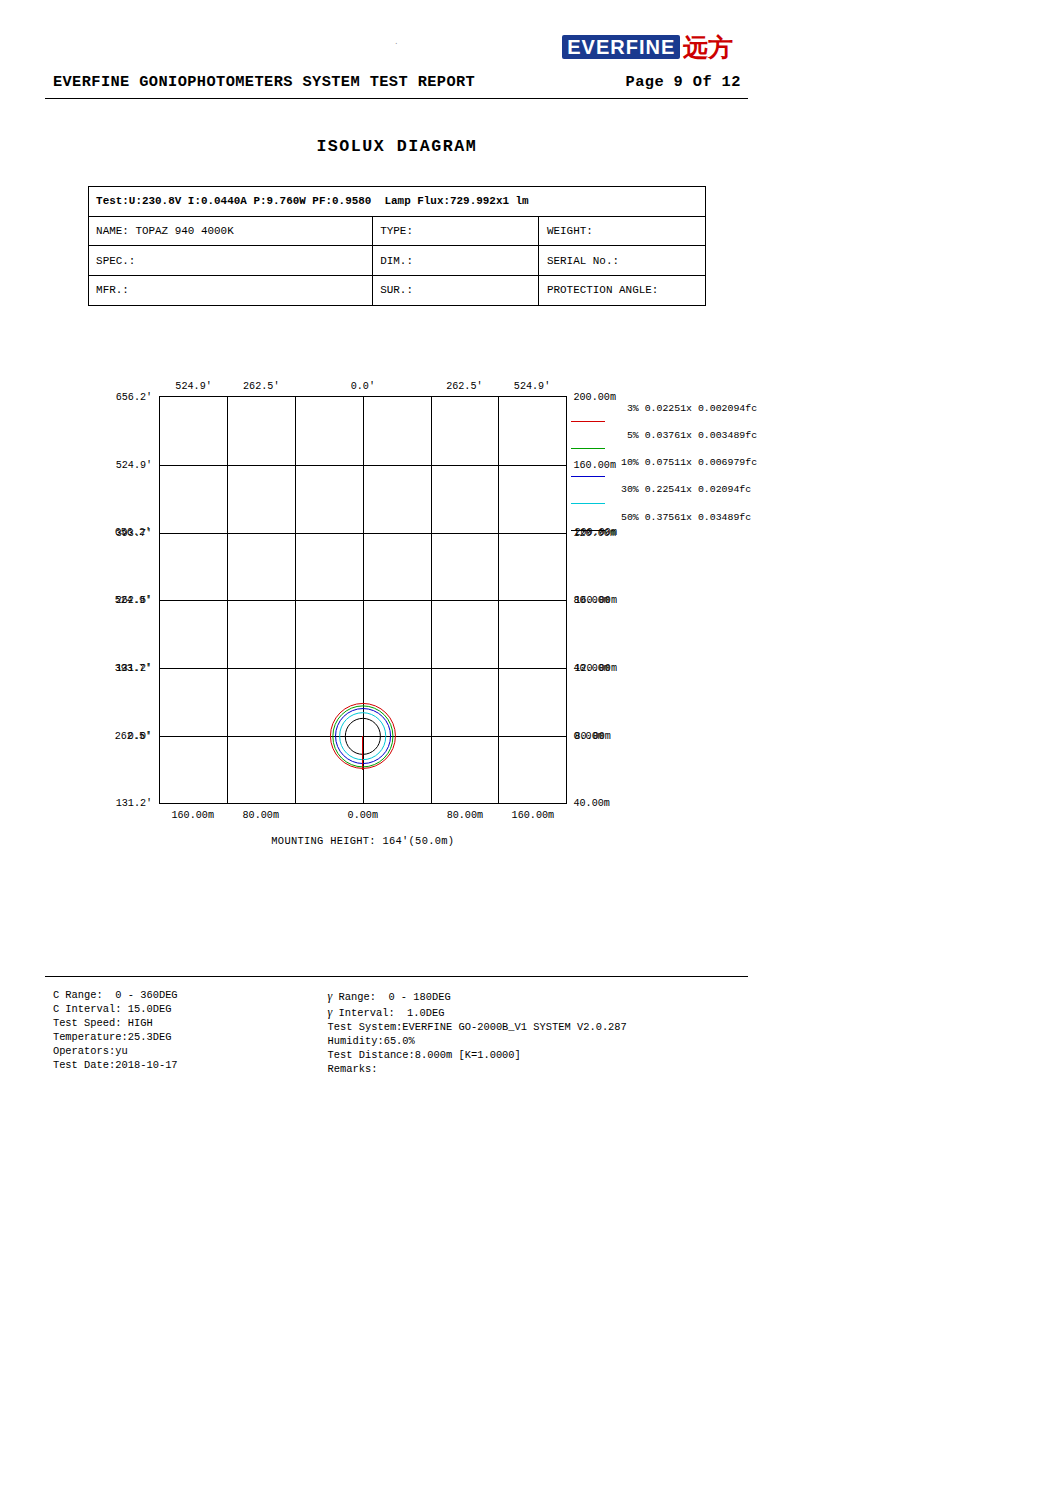.
EVERFINE 远方
| EVERFINE GONIOPHOTOMETERS SYSTEM TEST REPORT | Page 9 Of 12 |
ISOLUX DIAGRAM
| Test:U:230.8V I:0.0440A P:9.760W PF:0.9580 Lamp Flux:729.992x1 lm |
| NAME: TOPAZ 940 4000K | TYPE: | WEIGHT: |
| SPEC.: | DIM.: | SERIAL No.: |
| MFR.: | SUR.: | PROTECTION ANGLE: |
656.2'
524.9'
393.7'
262.5'
131.2'
0.0'
131.2'
200.00m
160.00m
120.00m
80.00m
40.00m
0.00m
40.00m
524.9'
262.5'
0.0'
262.5'
524.9'
160.00m
80.00m
0.00m
80.00m
160.00m
262.5'
393.7'
524.9'
656.2'
80.00m
120.00m
160.00m
200.00m
MOUNTING HEIGHT: 164'(50.0m)
3% 0.02251x 0.002094fc
5% 0.03761x 0.003489fc
10% 0.07511x 0.006979fc
30% 0.22541x 0.02094fc
50% 0.37561x 0.03489fc
| C Range: 0 - 360DEG C Interval: 15.0DEG Test Speed: HIGH Temperature:25.3DEG Operators:yu Test Date:2018-10-17 | γ Range: 0 - 180DEG γ Interval: 1.0DEG Test System:EVERFINE GO-2000B_V1 SYSTEM V2.0.287 Humidity:65.0% Test Distance:8.000m [K=1.0000] Remarks: |